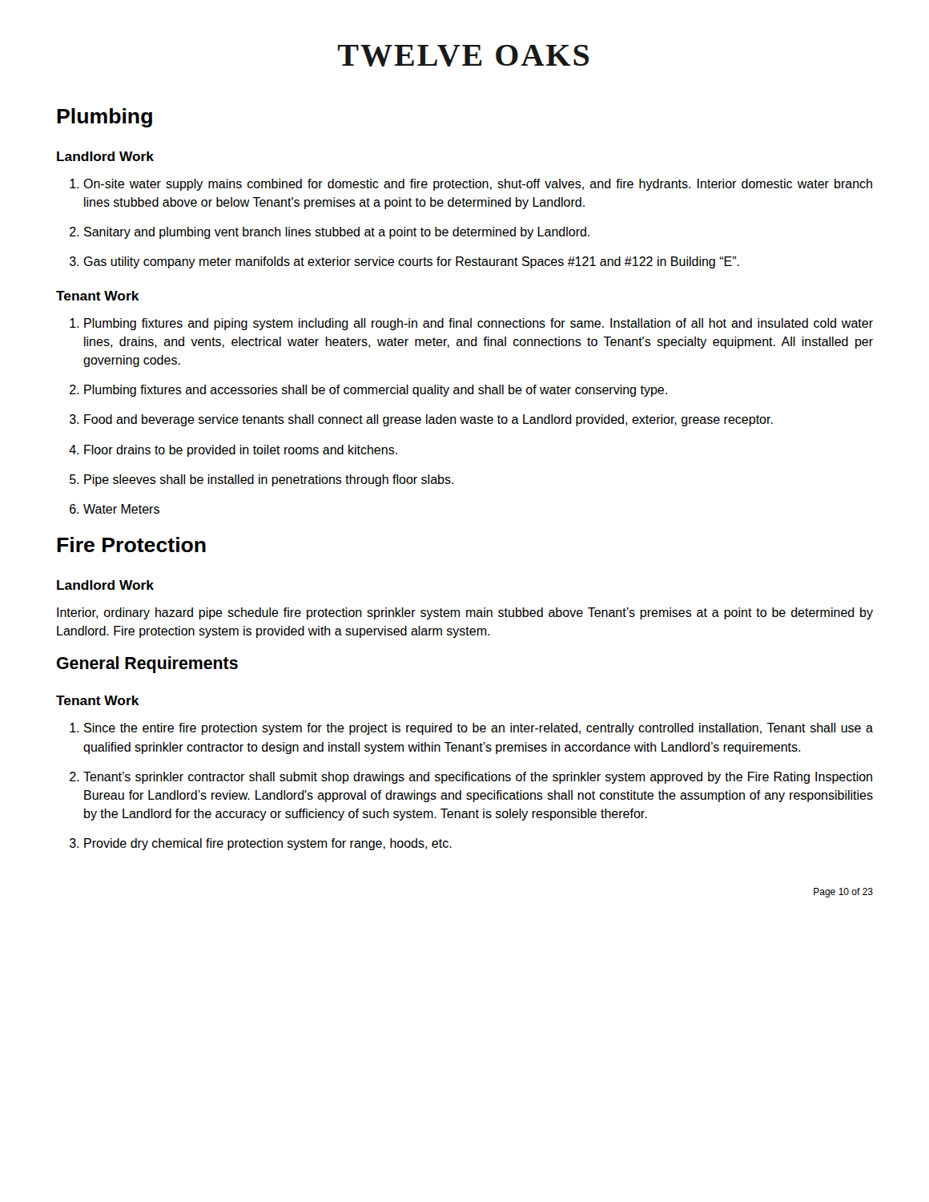TWELVE OAKS
Plumbing
Landlord Work
On-site water supply mains combined for domestic and fire protection, shut-off valves, and fire hydrants. Interior domestic water branch lines stubbed above or below Tenant's premises at a point to be determined by Landlord.
Sanitary and plumbing vent branch lines stubbed at a point to be determined by Landlord.
Gas utility company meter manifolds at exterior service courts for Restaurant Spaces #121 and #122 in Building “E”.
Tenant Work
Plumbing fixtures and piping system including all rough-in and final connections for same. Installation of all hot and insulated cold water lines, drains, and vents, electrical water heaters, water meter, and final connections to Tenant's specialty equipment. All installed per governing codes.
Plumbing fixtures and accessories shall be of commercial quality and shall be of water conserving type.
Food and beverage service tenants shall connect all grease laden waste to a Landlord provided, exterior, grease receptor.
Floor drains to be provided in toilet rooms and kitchens.
Pipe sleeves shall be installed in penetrations through floor slabs.
Water Meters
Fire Protection
Landlord Work
Interior, ordinary hazard pipe schedule fire protection sprinkler system main stubbed above Tenant’s premises at a point to be determined by Landlord. Fire protection system is provided with a supervised alarm system.
General Requirements
Tenant Work
Since the entire fire protection system for the project is required to be an inter-related, centrally controlled installation, Tenant shall use a qualified sprinkler contractor to design and install system within Tenant’s premises in accordance with Landlord’s requirements.
Tenant’s sprinkler contractor shall submit shop drawings and specifications of the sprinkler system approved by the Fire Rating Inspection Bureau for Landlord’s review. Landlord's approval of drawings and specifications shall not constitute the assumption of any responsibilities by the Landlord for the accuracy or sufficiency of such system. Tenant is solely responsible therefor.
Provide dry chemical fire protection system for range, hoods, etc.
Page 10 of 23